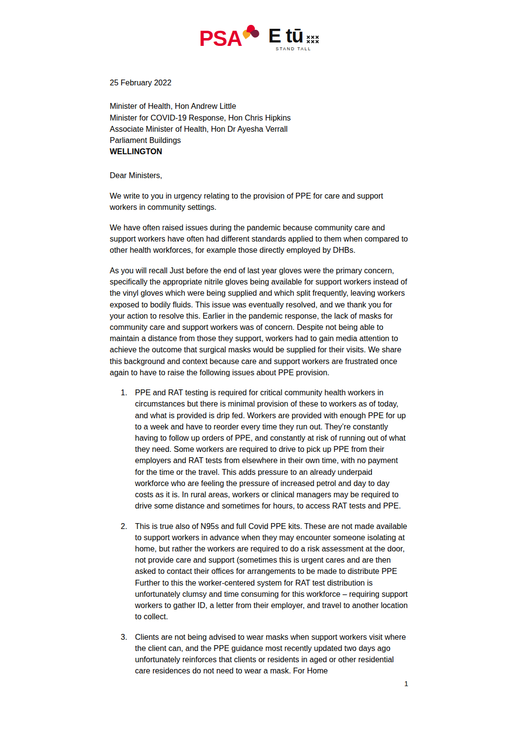PSA
E tū
Stand Tall
25 February 2022
Minister of Health, Hon Andrew Little
Minister for COVID-19 Response, Hon Chris Hipkins
Associate Minister of Health, Hon Dr Ayesha Verrall
Parliament Buildings
WELLINGTON
Dear Ministers,
We write to you in urgency relating to the provision of PPE for care and support workers in community settings.
We have often raised issues during the pandemic because community care and support workers have often had different standards applied to them when compared to other health workforces, for example those directly employed by DHBs.
As you will recall Just before the end of last year gloves were the primary concern, specifically the appropriate nitrile gloves being available for support workers instead of the vinyl gloves which were being supplied and which split frequently, leaving workers exposed to bodily fluids. This issue was eventually resolved, and we thank you for your action to resolve this. Earlier in the pandemic response, the lack of masks for community care and support workers was of concern. Despite not being able to maintain a distance from those they support, workers had to gain media attention to achieve the outcome that surgical masks would be supplied for their visits. We share this background and context because care and support workers are frustrated once again to have to raise the following issues about PPE provision.
PPE and RAT testing is required for critical community health workers in circumstances but there is minimal provision of these to workers as of today, and what is provided is drip fed. Workers are provided with enough PPE for up to a week and have to reorder every time they run out. They’re constantly having to follow up orders of PPE, and constantly at risk of running out of what they need. Some workers are required to drive to pick up PPE from their employers and RAT tests from elsewhere in their own time, with no payment for the time or the travel. This adds pressure to an already underpaid workforce who are feeling the pressure of increased petrol and day to day costs as it is. In rural areas, workers or clinical managers may be required to drive some distance and sometimes for hours, to access RAT tests and PPE.
This is true also of N95s and full Covid PPE kits. These are not made available to support workers in advance when they may encounter someone isolating at home, but rather the workers are required to do a risk assessment at the door, not provide care and support (sometimes this is urgent cares and are then asked to contact their offices for arrangements to be made to distribute PPE Further to this the worker-centered system for RAT test distribution is unfortunately clumsy and time consuming for this workforce – requiring support workers to gather ID, a letter from their employer, and travel to another location to collect.
Clients are not being advised to wear masks when support workers visit where the client can, and the PPE guidance most recently updated two days ago unfortunately reinforces that clients or residents in aged or other residential care residences do not need to wear a mask. For Home
1